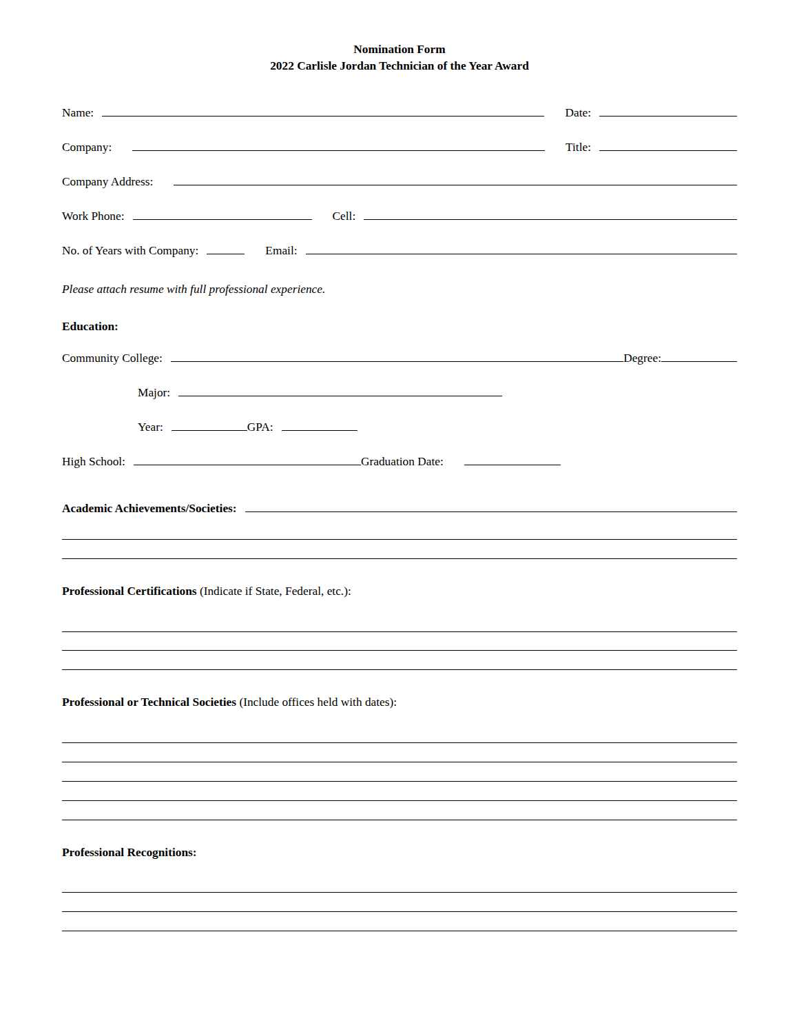Nomination Form
2022 Carlisle Jordan Technician of the Year Award
Name: Date:
Company: Title:
Company Address:
Work Phone: Cell:
No. of Years with Company: Email:
Please attach resume with full professional experience.
Education:
Community College: Degree:
Major:
Year: GPA:
High School: Graduation Date:
Academic Achievements/Societies:
Professional Certifications (Indicate if State, Federal, etc.):
Professional or Technical Societies (Include offices held with dates):
Professional Recognitions: